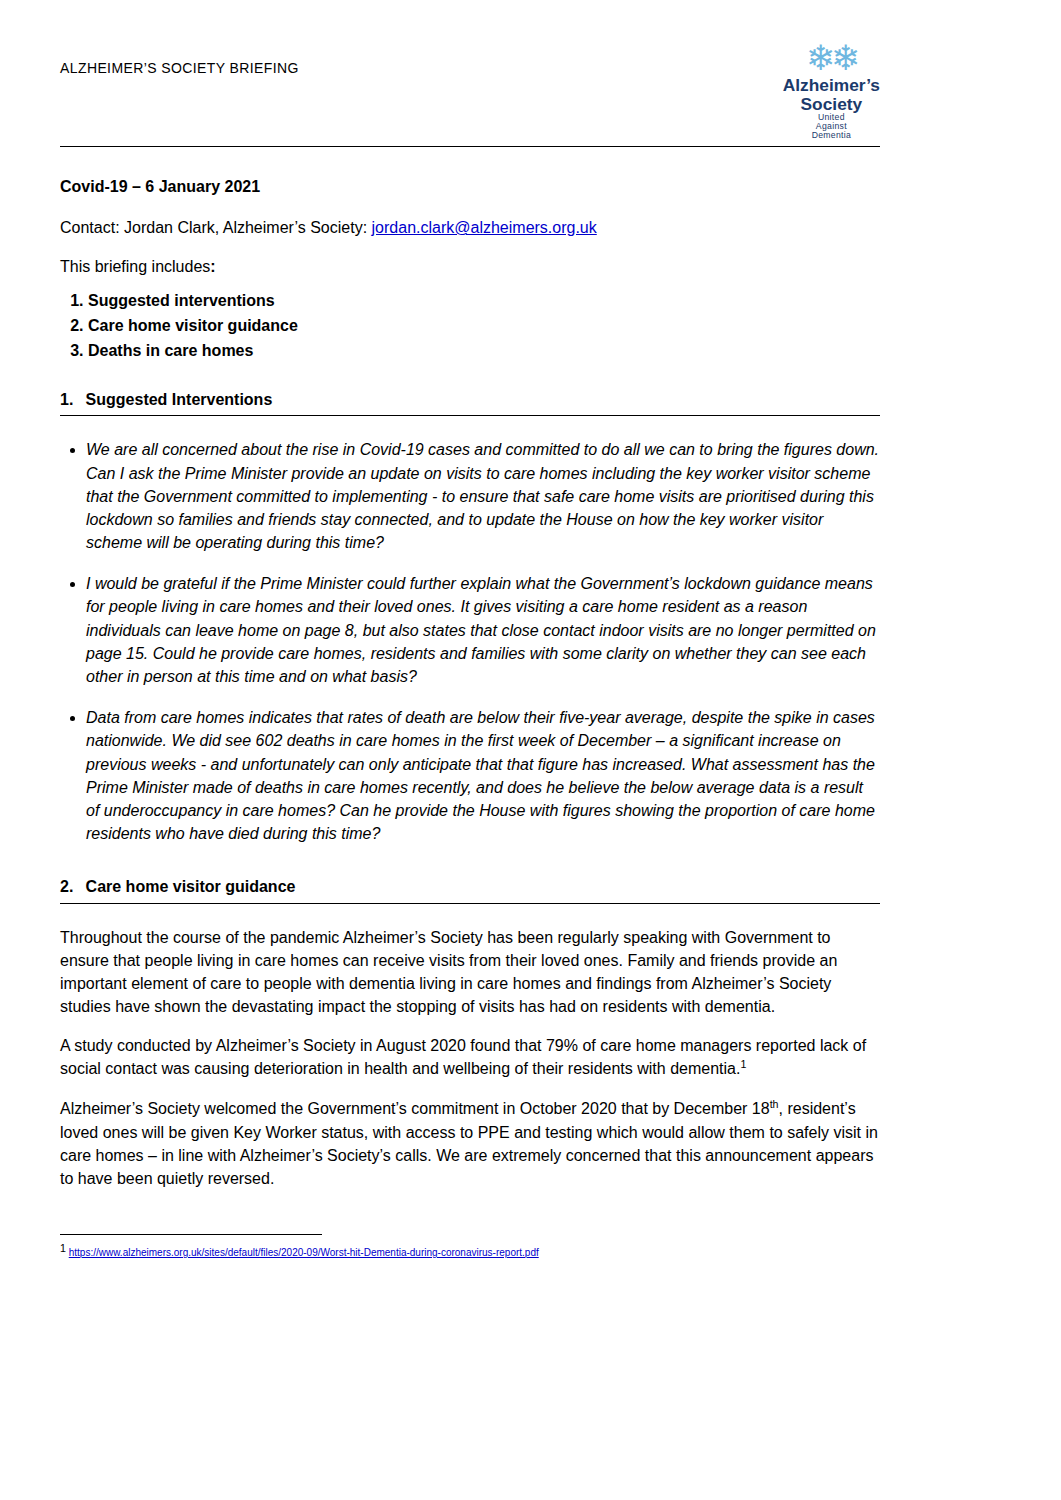Alzheimer’s Society Briefing
❄❄ Alzheimer’s
Society United
Against
Dementia
Covid-19 – 6 January 2021
Contact: Jordan Clark, Alzheimer’s Society: jordan.clark@alzheimers.org.uk
This briefing includes:
Suggested interventions
Care home visitor guidance
Deaths in care homes
1. Suggested Interventions
We are all concerned about the rise in Covid-19 cases and committed to do all we can to bring the figures down. Can I ask the Prime Minister provide an update on visits to care homes including the key worker visitor scheme that the Government committed to implementing - to ensure that safe care home visits are prioritised during this lockdown so families and friends stay connected, and to update the House on how the key worker visitor scheme will be operating during this time?
I would be grateful if the Prime Minister could further explain what the Government’s lockdown guidance means for people living in care homes and their loved ones. It gives visiting a care home resident as a reason individuals can leave home on page 8, but also states that close contact indoor visits are no longer permitted on page 15. Could he provide care homes, residents and families with some clarity on whether they can see each other in person at this time and on what basis?
Data from care homes indicates that rates of death are below their five-year average, despite the spike in cases nationwide. We did see 602 deaths in care homes in the first week of December – a significant increase on previous weeks - and unfortunately can only anticipate that that figure has increased. What assessment has the Prime Minister made of deaths in care homes recently, and does he believe the below average data is a result of underoccupancy in care homes? Can he provide the House with figures showing the proportion of care home residents who have died during this time?
2. Care home visitor guidance
Throughout the course of the pandemic Alzheimer’s Society has been regularly speaking with Government to ensure that people living in care homes can receive visits from their loved ones. Family and friends provide an important element of care to people with dementia living in care homes and findings from Alzheimer’s Society studies have shown the devastating impact the stopping of visits has had on residents with dementia.
A study conducted by Alzheimer’s Society in August 2020 found that 79% of care home managers reported lack of social contact was causing deterioration in health and wellbeing of their residents with dementia.1
Alzheimer’s Society welcomed the Government’s commitment in October 2020 that by December 18th, resident’s loved ones will be given Key Worker status, with access to PPE and testing which would allow them to safely visit in care homes – in line with Alzheimer’s Society’s calls. We are extremely concerned that this announcement appears to have been quietly reversed.
1 https://www.alzheimers.org.uk/sites/default/files/2020-09/Worst-hit-Dementia-during-coronavirus-report.pdf